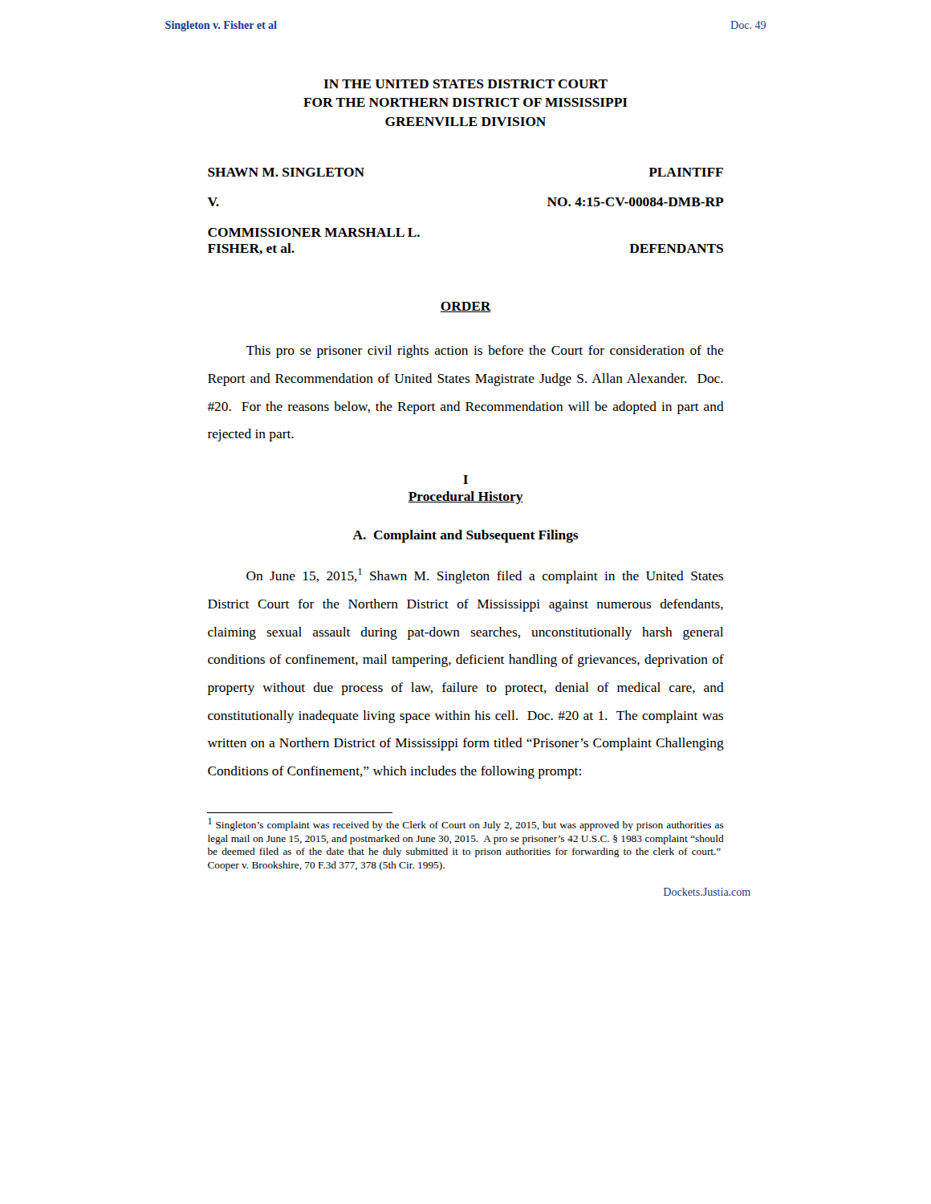Singleton v. Fisher et al Doc. 49
IN THE UNITED STATES DISTRICT COURT
FOR THE NORTHERN DISTRICT OF MISSISSIPPI
GREENVILLE DIVISION
| SHAWN M. SINGLETON | PLAINTIFF |
| V. | NO. 4:15-CV-00084-DMB-RP |
| COMMISSIONER MARSHALL L. FISHER, et al. | DEFENDANTS |
ORDER
This pro se prisoner civil rights action is before the Court for consideration of the Report and Recommendation of United States Magistrate Judge S. Allan Alexander. Doc. #20. For the reasons below, the Report and Recommendation will be adopted in part and rejected in part.
I
Procedural History
A. Complaint and Subsequent Filings
On June 15, 2015,1 Shawn M. Singleton filed a complaint in the United States District Court for the Northern District of Mississippi against numerous defendants, claiming sexual assault during pat-down searches, unconstitutionally harsh general conditions of confinement, mail tampering, deficient handling of grievances, deprivation of property without due process of law, failure to protect, denial of medical care, and constitutionally inadequate living space within his cell. Doc. #20 at 1. The complaint was written on a Northern District of Mississippi form titled “Prisoner’s Complaint Challenging Conditions of Confinement,” which includes the following prompt:
1 Singleton’s complaint was received by the Clerk of Court on July 2, 2015, but was approved by prison authorities as legal mail on June 15, 2015, and postmarked on June 30, 2015. A pro se prisoner’s 42 U.S.C. § 1983 complaint “should be deemed filed as of the date that he duly submitted it to prison authorities for forwarding to the clerk of court.” Cooper v. Brookshire, 70 F.3d 377, 378 (5th Cir. 1995).
Dockets.Justia.com